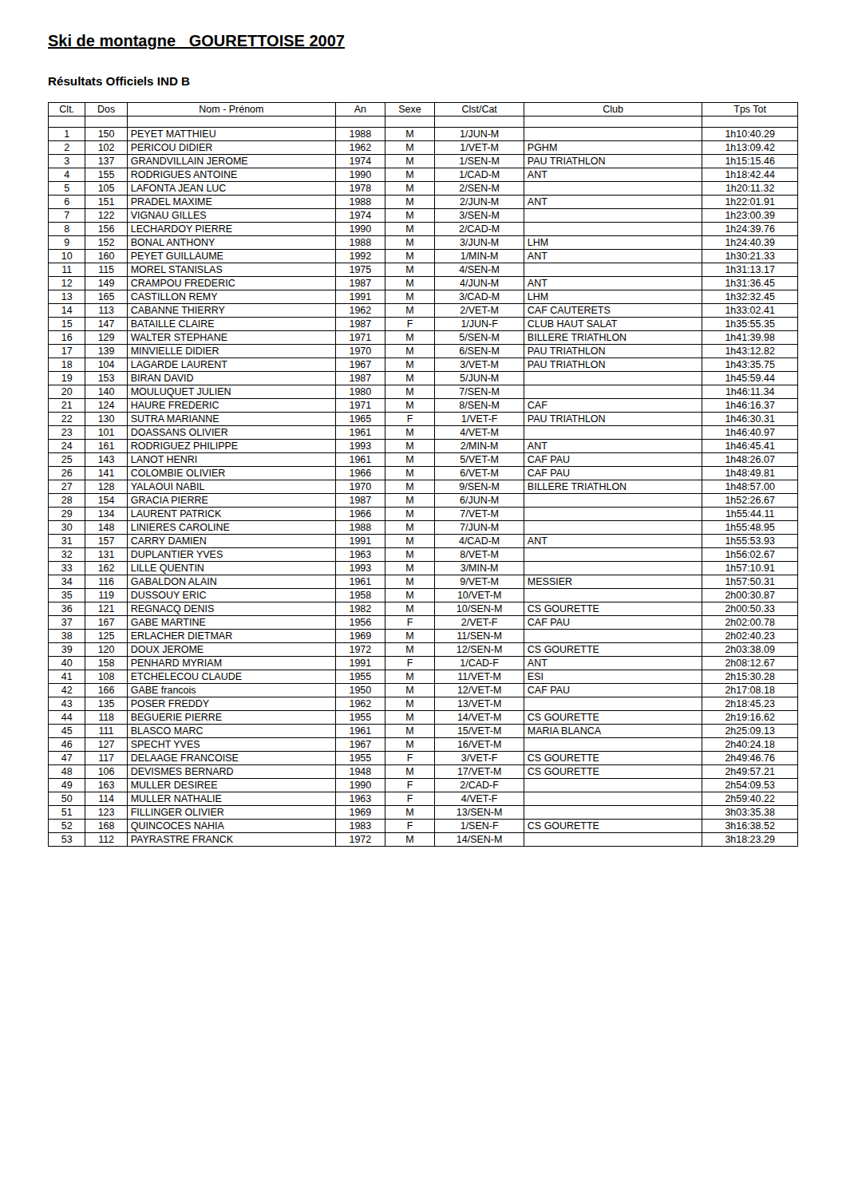Ski de montagne GOURETTOISE 2007
Résultats Officiels IND B
| Clt. | Dos | Nom - Prénom | An | Sexe | Clst/Cat | Club | Tps Tot |
| --- | --- | --- | --- | --- | --- | --- | --- |
| 1 | 150 | PEYET MATTHIEU | 1988 | M | 1/JUN-M | | 1h10:40.29 |
| 2 | 102 | PERICOU DIDIER | 1962 | M | 1/VET-M | PGHM | 1h13:09.42 |
| 3 | 137 | GRANDVILLAIN JEROME | 1974 | M | 1/SEN-M | PAU TRIATHLON | 1h15:15.46 |
| 4 | 155 | RODRIGUES ANTOINE | 1990 | M | 1/CAD-M | ANT | 1h18:42.44 |
| 5 | 105 | LAFONTA JEAN LUC | 1978 | M | 2/SEN-M | | 1h20:11.32 |
| 6 | 151 | PRADEL MAXIME | 1988 | M | 2/JUN-M | ANT | 1h22:01.91 |
| 7 | 122 | VIGNAU GILLES | 1974 | M | 3/SEN-M | | 1h23:00.39 |
| 8 | 156 | LECHARDOY PIERRE | 1990 | M | 2/CAD-M | | 1h24:39.76 |
| 9 | 152 | BONAL ANTHONY | 1988 | M | 3/JUN-M | LHM | 1h24:40.39 |
| 10 | 160 | PEYET GUILLAUME | 1992 | M | 1/MIN-M | ANT | 1h30:21.33 |
| 11 | 115 | MOREL STANISLAS | 1975 | M | 4/SEN-M | | 1h31:13.17 |
| 12 | 149 | CRAMPOU FREDERIC | 1987 | M | 4/JUN-M | ANT | 1h31:36.45 |
| 13 | 165 | CASTILLON REMY | 1991 | M | 3/CAD-M | LHM | 1h32:32.45 |
| 14 | 113 | CABANNE THIERRY | 1962 | M | 2/VET-M | CAF CAUTERETS | 1h33:02.41 |
| 15 | 147 | BATAILLE CLAIRE | 1987 | F | 1/JUN-F | CLUB HAUT SALAT | 1h35:55.35 |
| 16 | 129 | WALTER STEPHANE | 1971 | M | 5/SEN-M | BILLERE TRIATHLON | 1h41:39.98 |
| 17 | 139 | MINVIELLE DIDIER | 1970 | M | 6/SEN-M | PAU TRIATHLON | 1h43:12.82 |
| 18 | 104 | LAGARDE LAURENT | 1967 | M | 3/VET-M | PAU TRIATHLON | 1h43:35.75 |
| 19 | 153 | BIRAN DAVID | 1987 | M | 5/JUN-M | | 1h45:59.44 |
| 20 | 140 | MOULUQUET JULIEN | 1980 | M | 7/SEN-M | | 1h46:11.34 |
| 21 | 124 | HAURE FREDERIC | 1971 | M | 8/SEN-M | CAF | 1h46:16.37 |
| 22 | 130 | SUTRA MARIANNE | 1965 | F | 1/VET-F | PAU TRIATHLON | 1h46:30.31 |
| 23 | 101 | DOASSANS OLIVIER | 1961 | M | 4/VET-M | | 1h46:40.97 |
| 24 | 161 | RODRIGUEZ PHILIPPE | 1993 | M | 2/MIN-M | ANT | 1h46:45.41 |
| 25 | 143 | LANOT HENRI | 1961 | M | 5/VET-M | CAF PAU | 1h48:26.07 |
| 26 | 141 | COLOMBIE OLIVIER | 1966 | M | 6/VET-M | CAF PAU | 1h48:49.81 |
| 27 | 128 | YALAOUI NABIL | 1970 | M | 9/SEN-M | BILLERE TRIATHLON | 1h48:57.00 |
| 28 | 154 | GRACIA PIERRE | 1987 | M | 6/JUN-M | | 1h52:26.67 |
| 29 | 134 | LAURENT PATRICK | 1966 | M | 7/VET-M | | 1h55:44.11 |
| 30 | 148 | LINIERES CAROLINE | 1988 | M | 7/JUN-M | | 1h55:48.95 |
| 31 | 157 | CARRY DAMIEN | 1991 | M | 4/CAD-M | ANT | 1h55:53.93 |
| 32 | 131 | DUPLANTIER YVES | 1963 | M | 8/VET-M | | 1h56:02.67 |
| 33 | 162 | LILLE QUENTIN | 1993 | M | 3/MIN-M | | 1h57:10.91 |
| 34 | 116 | GABALDON ALAIN | 1961 | M | 9/VET-M | MESSIER | 1h57:50.31 |
| 35 | 119 | DUSSOUY ERIC | 1958 | M | 10/VET-M | | 2h00:30.87 |
| 36 | 121 | REGNACQ DENIS | 1982 | M | 10/SEN-M | CS GOURETTE | 2h00:50.33 |
| 37 | 167 | GABE MARTINE | 1956 | F | 2/VET-F | CAF PAU | 2h02:00.78 |
| 38 | 125 | ERLACHER DIETMAR | 1969 | M | 11/SEN-M | | 2h02:40.23 |
| 39 | 120 | DOUX JEROME | 1972 | M | 12/SEN-M | CS GOURETTE | 2h03:38.09 |
| 40 | 158 | PENHARD MYRIAM | 1991 | F | 1/CAD-F | ANT | 2h08:12.67 |
| 41 | 108 | ETCHELECOU CLAUDE | 1955 | M | 11/VET-M | ESI | 2h15:30.28 |
| 42 | 166 | GABE francois | 1950 | M | 12/VET-M | CAF PAU | 2h17:08.18 |
| 43 | 135 | POSER FREDDY | 1962 | M | 13/VET-M | | 2h18:45.23 |
| 44 | 118 | BEGUERIE PIERRE | 1955 | M | 14/VET-M | CS GOURETTE | 2h19:16.62 |
| 45 | 111 | BLASCO MARC | 1961 | M | 15/VET-M | MARIA BLANCA | 2h25:09.13 |
| 46 | 127 | SPECHT YVES | 1967 | M | 16/VET-M | | 2h40:24.18 |
| 47 | 117 | DELAAGE FRANCOISE | 1955 | F | 3/VET-F | CS GOURETTE | 2h49:46.76 |
| 48 | 106 | DEVISMES BERNARD | 1948 | M | 17/VET-M | CS GOURETTE | 2h49:57.21 |
| 49 | 163 | MULLER DESIREE | 1990 | F | 2/CAD-F | | 2h54:09.53 |
| 50 | 114 | MULLER NATHALIE | 1963 | F | 4/VET-F | | 2h59:40.22 |
| 51 | 123 | FILLINGER OLIVIER | 1969 | M | 13/SEN-M | | 3h03:35.38 |
| 52 | 168 | QUINCOCES NAHIA | 1983 | F | 1/SEN-F | CS GOURETTE | 3h16:38.52 |
| 53 | 112 | PAYRASTRE FRANCK | 1972 | M | 14/SEN-M | | 3h18:23.29 |